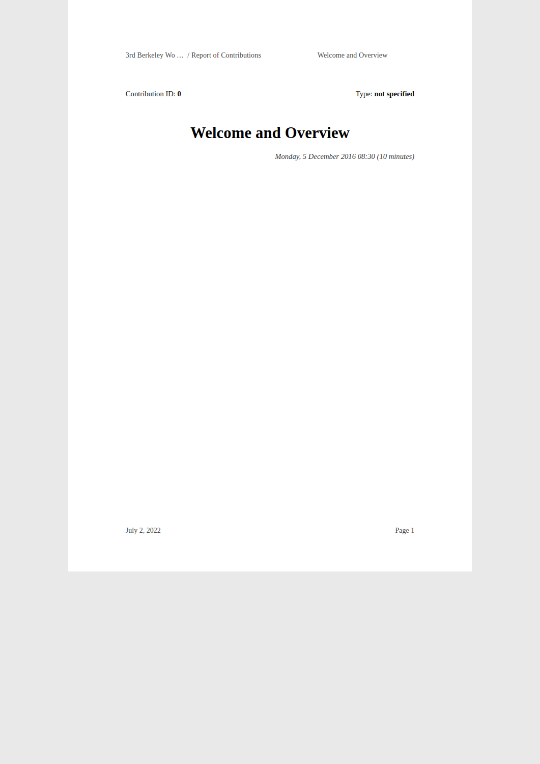3rd Berkeley Wo … / Report of Contributions Welcome and Overview
Contribution ID: 0 Type: not specified
Welcome and Overview
Monday, 5 December 2016 08:30 (10 minutes)
July 2, 2022 Page 1